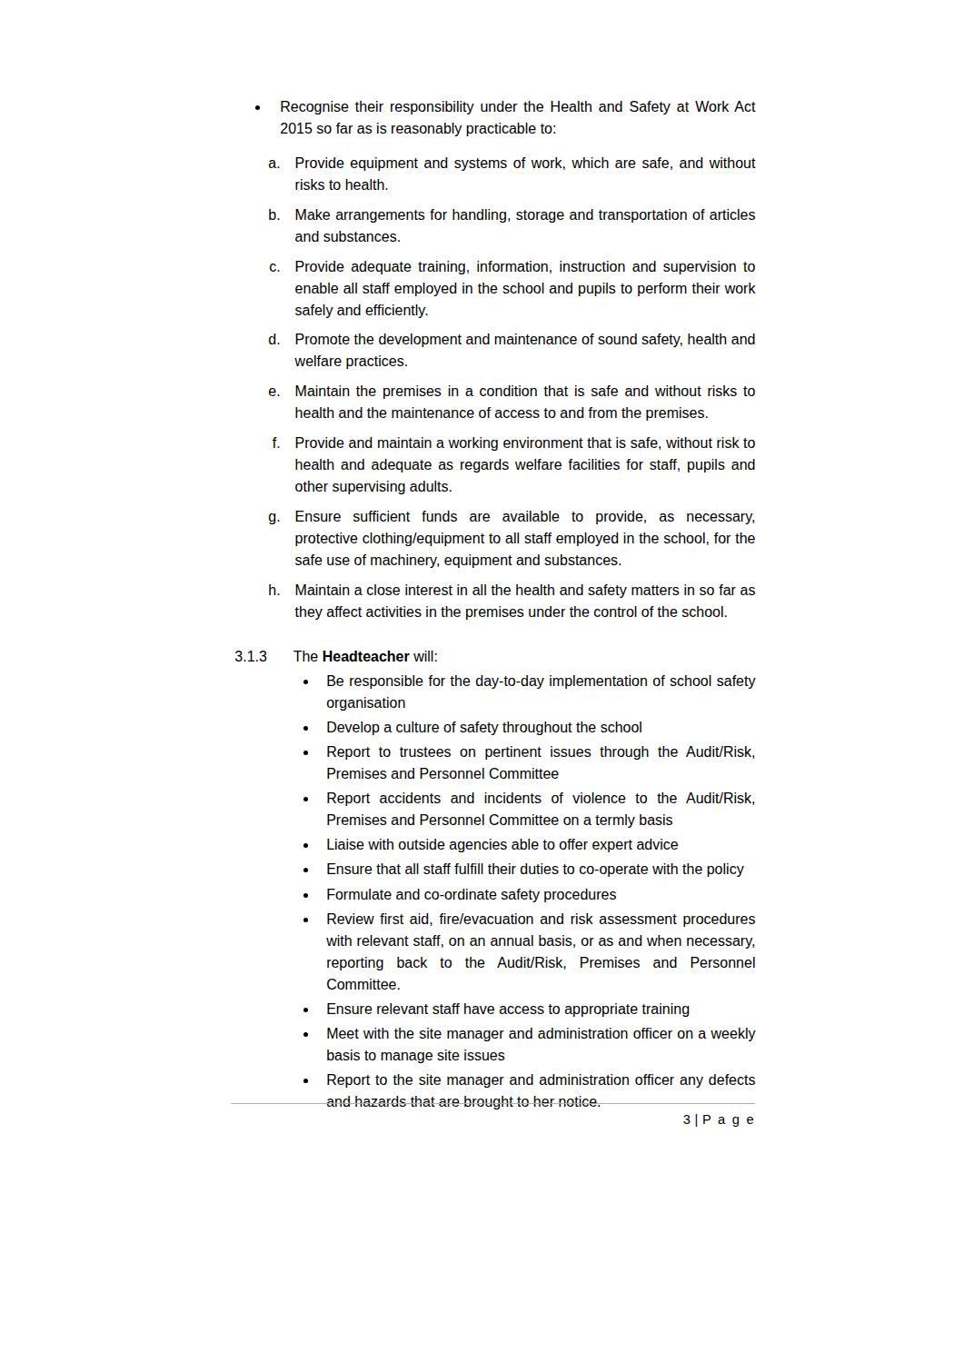Recognise their responsibility under the Health and Safety at Work Act 2015 so far as is reasonably practicable to:
Provide equipment and systems of work, which are safe, and without risks to health.
Make arrangements for handling, storage and transportation of articles and substances.
Provide adequate training, information, instruction and supervision to enable all staff employed in the school and pupils to perform their work safely and efficiently.
Promote the development and maintenance of sound safety, health and welfare practices.
Maintain the premises in a condition that is safe and without risks to health and the maintenance of access to and from the premises.
Provide and maintain a working environment that is safe, without risk to health and adequate as regards welfare facilities for staff, pupils and other supervising adults.
Ensure sufficient funds are available to provide, as necessary, protective clothing/equipment to all staff employed in the school, for the safe use of machinery, equipment and substances.
Maintain a close interest in all the health and safety matters in so far as they affect activities in the premises under the control of the school.
3.1.3
The Headteacher will:
Be responsible for the day-to-day implementation of school safety organisation
Develop a culture of safety throughout the school
Report to trustees on pertinent issues through the Audit/Risk, Premises and Personnel Committee
Report accidents and incidents of violence to the Audit/Risk, Premises and Personnel Committee on a termly basis
Liaise with outside agencies able to offer expert advice
Ensure that all staff fulfill their duties to co-operate with the policy
Formulate and co-ordinate safety procedures
Review first aid, fire/evacuation and risk assessment procedures with relevant staff, on an annual basis, or as and when necessary, reporting back to the Audit/Risk, Premises and Personnel Committee.
Ensure relevant staff have access to appropriate training
Meet with the site manager and administration officer on a weekly basis to manage site issues
Report to the site manager and administration officer any defects and hazards that are brought to her notice.
3 | P a g e